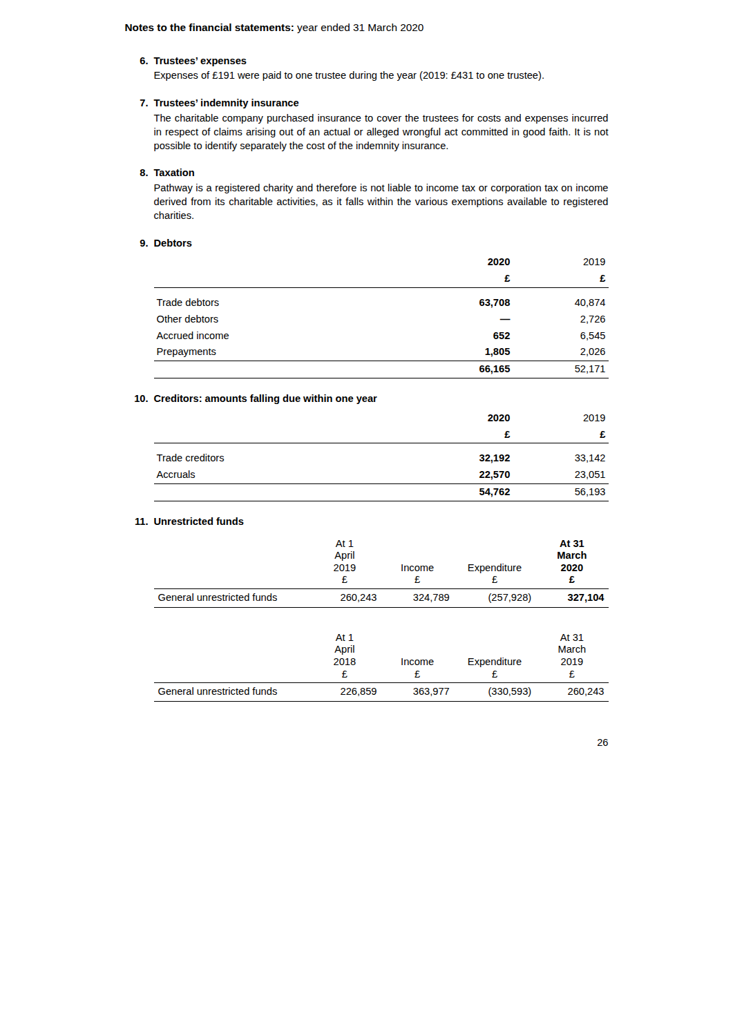Notes to the financial statements: year ended 31 March 2020
6.
Trustees’ expenses
Expenses of £191 were paid to one trustee during the year (2019: £431 to one trustee).
7.
Trustees’ indemnity insurance
The charitable company purchased insurance to cover the trustees for costs and expenses incurred in respect of claims arising out of an actual or alleged wrongful act committed in good faith. It is not possible to identify separately the cost of the indemnity insurance.
8.
Taxation
Pathway is a registered charity and therefore is not liable to income tax or corporation tax on income derived from its charitable activities, as it falls within the various exemptions available to registered charities.
9.
Debtors
| | 2020 | 2019 |
| --- | --- | --- |
| | £ | £ |
| Trade debtors | 63,708 | 40,874 |
| Other debtors | — | 2,726 |
| Accrued income | 652 | 6,545 |
| Prepayments | 1,805 | 2,026 |
| | 66,165 | 52,171 |
10.
Creditors: amounts falling due within one year
| | 2020 | 2019 |
| --- | --- | --- |
| | £ | £ |
| Trade creditors | 32,192 | 33,142 |
| Accruals | 22,570 | 23,051 |
| | 54,762 | 56,193 |
11.
Unrestricted funds
| | At 1 April 2019 £ | Income £ | Expenditure £ | At 31 March 2020 £ |
| --- | --- | --- | --- | --- |
| General unrestricted funds | 260,243 | 324,789 | (257,928) | 327,104 |
| | At 1 April 2018 £ | Income £ | Expenditure £ | At 31 March 2019 £ |
| --- | --- | --- | --- | --- |
| General unrestricted funds | 226,859 | 363,977 | (330,593) | 260,243 |
26